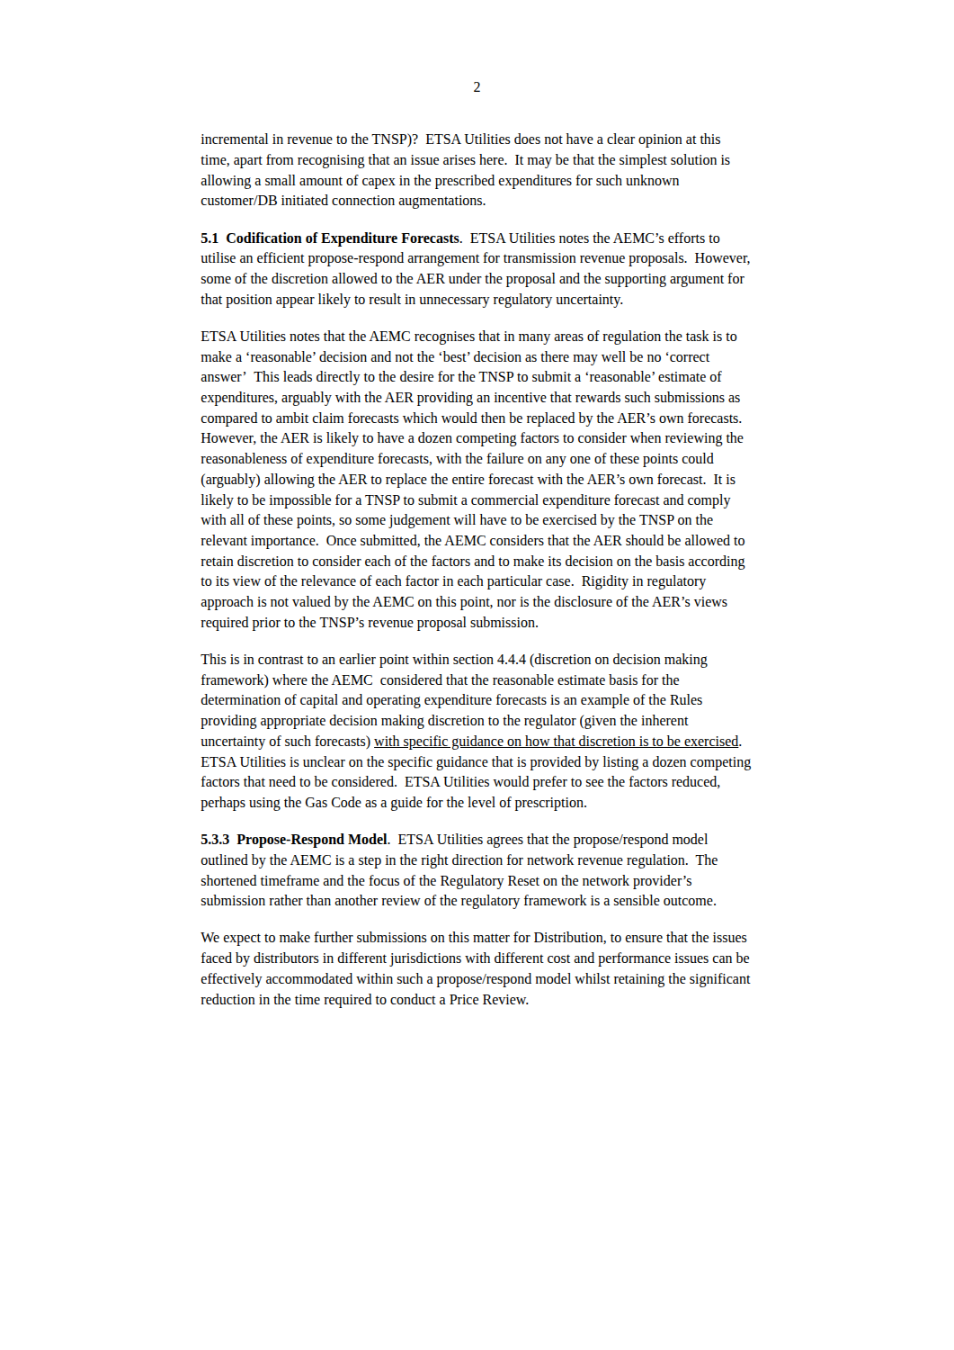2
incremental in revenue to the TNSP)? ETSA Utilities does not have a clear opinion at this time, apart from recognising that an issue arises here. It may be that the simplest solution is allowing a small amount of capex in the prescribed expenditures for such unknown customer/DB initiated connection augmentations.
5.1 Codification of Expenditure Forecasts. ETSA Utilities notes the AEMC’s efforts to utilise an efficient propose-respond arrangement for transmission revenue proposals. However, some of the discretion allowed to the AER under the proposal and the supporting argument for that position appear likely to result in unnecessary regulatory uncertainty.
ETSA Utilities notes that the AEMC recognises that in many areas of regulation the task is to make a ‘reasonable’ decision and not the ‘best’ decision as there may well be no ‘correct answer’ This leads directly to the desire for the TNSP to submit a ‘reasonable’ estimate of expenditures, arguably with the AER providing an incentive that rewards such submissions as compared to ambit claim forecasts which would then be replaced by the AER’s own forecasts. However, the AER is likely to have a dozen competing factors to consider when reviewing the reasonableness of expenditure forecasts, with the failure on any one of these points could (arguably) allowing the AER to replace the entire forecast with the AER’s own forecast. It is likely to be impossible for a TNSP to submit a commercial expenditure forecast and comply with all of these points, so some judgement will have to be exercised by the TNSP on the relevant importance. Once submitted, the AEMC considers that the AER should be allowed to retain discretion to consider each of the factors and to make its decision on the basis according to its view of the relevance of each factor in each particular case. Rigidity in regulatory approach is not valued by the AEMC on this point, nor is the disclosure of the AER’s views required prior to the TNSP’s revenue proposal submission.
This is in contrast to an earlier point within section 4.4.4 (discretion on decision making framework) where the AEMC considered that the reasonable estimate basis for the determination of capital and operating expenditure forecasts is an example of the Rules providing appropriate decision making discretion to the regulator (given the inherent uncertainty of such forecasts) with specific guidance on how that discretion is to be exercised. ETSA Utilities is unclear on the specific guidance that is provided by listing a dozen competing factors that need to be considered. ETSA Utilities would prefer to see the factors reduced, perhaps using the Gas Code as a guide for the level of prescription.
5.3.3 Propose-Respond Model. ETSA Utilities agrees that the propose/respond model outlined by the AEMC is a step in the right direction for network revenue regulation. The shortened timeframe and the focus of the Regulatory Reset on the network provider’s submission rather than another review of the regulatory framework is a sensible outcome.
We expect to make further submissions on this matter for Distribution, to ensure that the issues faced by distributors in different jurisdictions with different cost and performance issues can be effectively accommodated within such a propose/respond model whilst retaining the significant reduction in the time required to conduct a Price Review.